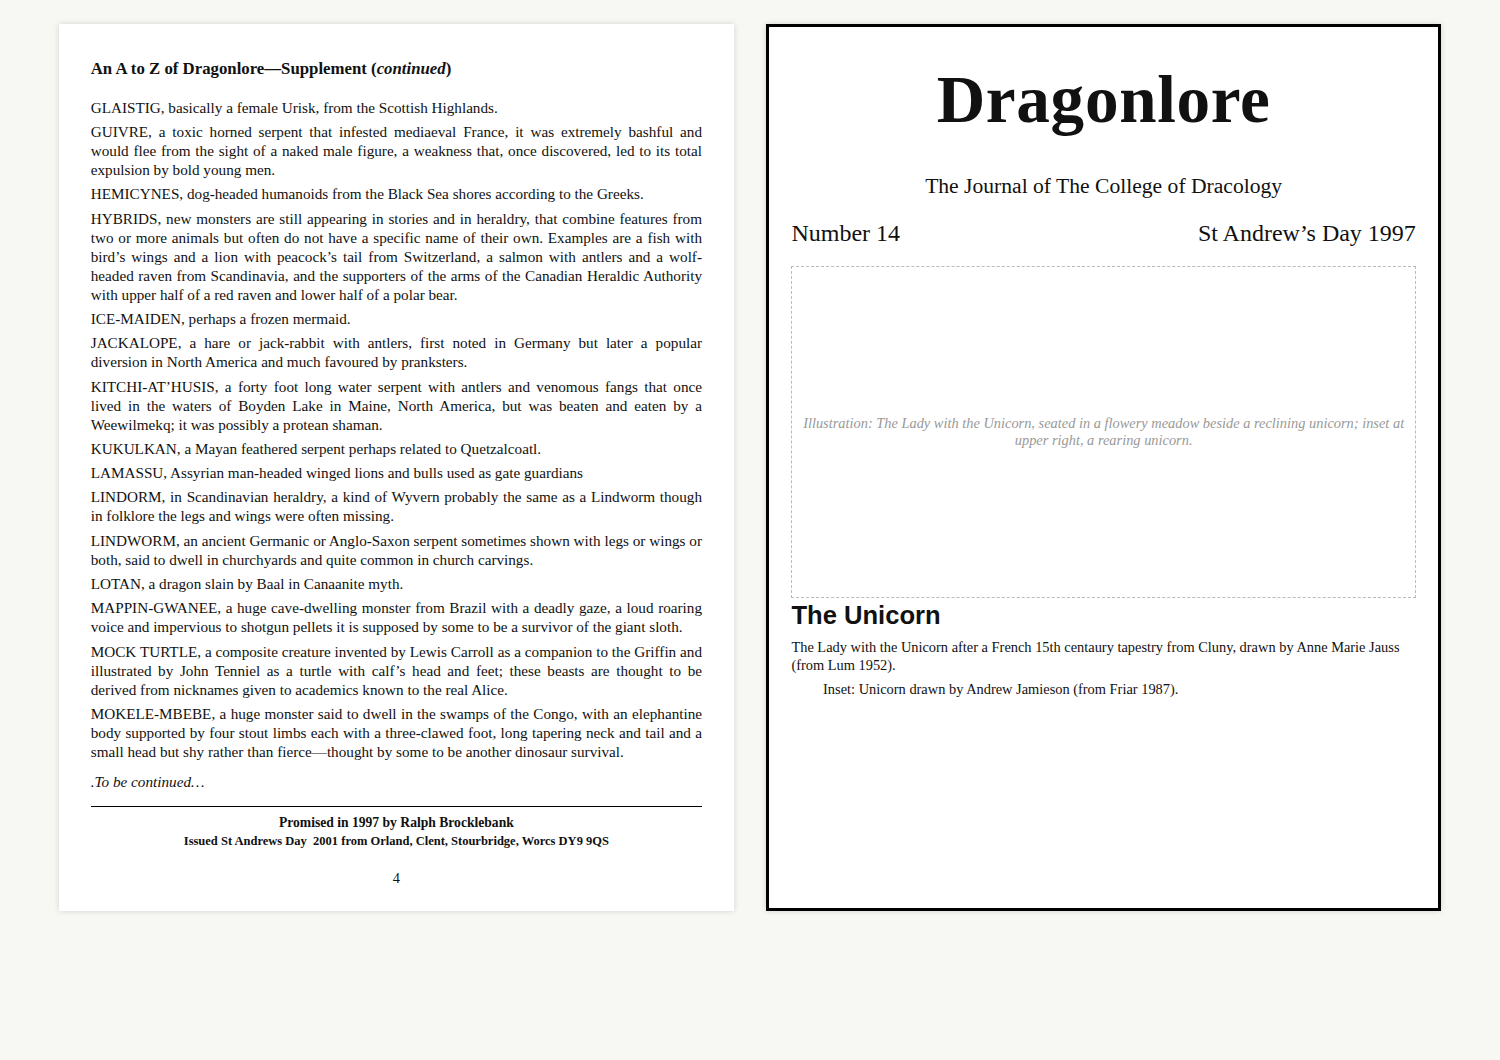An A to Z of Dragonlore—Supplement (continued)
GLAISTIG, basically a female Urisk, from the Scottish Highlands.
GUIVRE, a toxic horned serpent that infested mediaeval France, it was extremely bashful and would flee from the sight of a naked male figure, a weakness that, once discovered, led to its total expulsion by bold young men.
HEMICYNES, dog-headed humanoids from the Black Sea shores according to the Greeks.
HYBRIDS, new monsters are still appearing in stories and in heraldry, that combine features from two or more animals but often do not have a specific name of their own. Examples are a fish with bird’s wings and a lion with peacock’s tail from Switzerland, a salmon with antlers and a wolf-headed raven from Scandinavia, and the supporters of the arms of the Canadian Heraldic Authority with upper half of a red raven and lower half of a polar bear.
ICE-MAIDEN, perhaps a frozen mermaid.
JACKALOPE, a hare or jack-rabbit with antlers, first noted in Germany but later a popular diversion in North America and much favoured by pranksters.
KITCHI-AT’HUSIS, a forty foot long water serpent with antlers and venomous fangs that once lived in the waters of Boyden Lake in Maine, North America, but was beaten and eaten by a Weewilmekq; it was possibly a protean shaman.
KUKULKAN, a Mayan feathered serpent perhaps related to Quetzalcoatl.
LAMASSU, Assyrian man-headed winged lions and bulls used as gate guardians
LINDORM, in Scandinavian heraldry, a kind of Wyvern probably the same as a Lindworm though in folklore the legs and wings were often missing.
LINDWORM, an ancient Germanic or Anglo-Saxon serpent sometimes shown with legs or wings or both, said to dwell in churchyards and quite common in church carvings.
LOTAN, a dragon slain by Baal in Canaanite myth.
MAPPIN-GWANEE, a huge cave-dwelling monster from Brazil with a deadly gaze, a loud roaring voice and impervious to shotgun pellets it is supposed by some to be a survivor of the giant sloth.
MOCK TURTLE, a composite creature invented by Lewis Carroll as a companion to the Griffin and illustrated by John Tenniel as a turtle with calf’s head and feet; these beasts are thought to be derived from nicknames given to academics known to the real Alice.
MOKELE-MBEBE, a huge monster said to dwell in the swamps of the Congo, with an elephantine body supported by four stout limbs each with a three-clawed foot, long tapering neck and tail and a small head but shy rather than fierce—thought by some to be another dinosaur survival.
.To be continued…
Promised in 1997 by Ralph Brocklebank Issued St Andrews Day 2001 from Orland, Clent, Stourbridge, Worcs DY9 9QS
4
Dragonlore
The Journal of The College of Dracology
Number 14 St Andrew’s Day 1997
Illustration: The Lady with the Unicorn, seated in a flowery meadow beside a reclining unicorn; inset at upper right, a rearing unicorn.
The Unicorn
The Lady with the Unicorn after a French 15th centaury tapestry from Cluny, drawn by Anne Marie Jauss (from Lum 1952). Inset: Unicorn drawn by Andrew Jamieson (from Friar 1987).